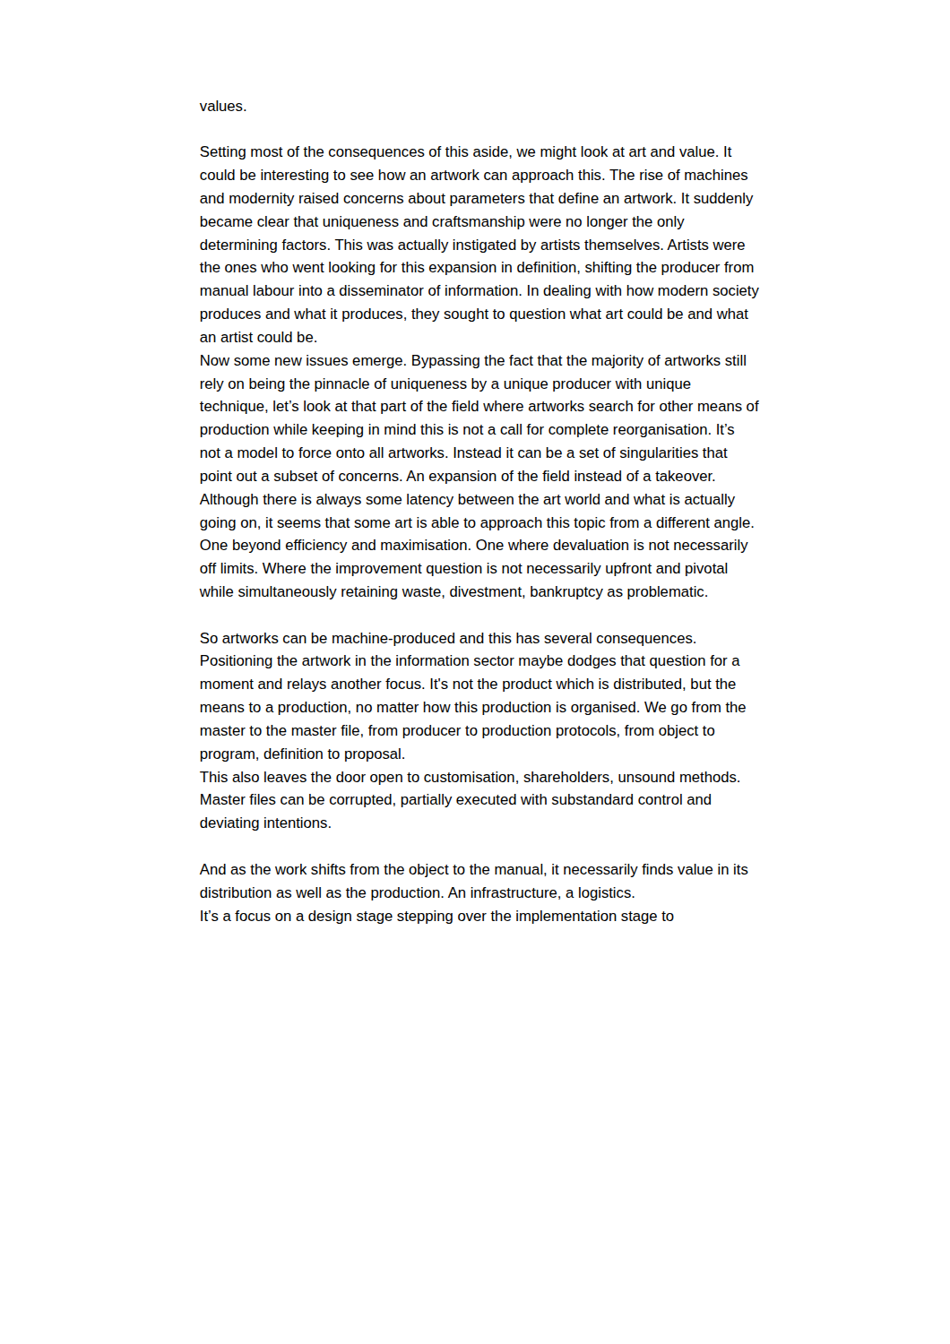values.
Setting most of the consequences of this aside, we might look at art and value. It could be interesting to see how an artwork can approach this. The rise of machines and modernity raised concerns about parameters that define an artwork. It suddenly became clear that uniqueness and craftsmanship were no longer the only determining factors. This was actually instigated by artists themselves. Artists were the ones who went looking for this expansion in definition, shifting the producer from manual labour into a disseminator of information. In dealing with how modern society produces and what it produces, they sought to question what art could be and what an artist could be.
Now some new issues emerge. Bypassing the fact that the majority of artworks still rely on being the pinnacle of uniqueness by a unique producer with unique technique, let’s look at that part of the field where artworks search for other means of production while keeping in mind this is not a call for complete reorganisation. It’s not a model to force onto all artworks. Instead it can be a set of singularities that point out a subset of concerns. An expansion of the field instead of a takeover.
Although there is always some latency between the art world and what is actually going on, it seems that some art is able to approach this topic from a different angle. One beyond efficiency and maximisation. One where devaluation is not necessarily off limits. Where the improvement question is not necessarily upfront and pivotal while simultaneously retaining waste, divestment, bankruptcy as problematic.
So artworks can be machine-produced and this has several consequences. Positioning the artwork in the information sector maybe dodges that question for a moment and relays another focus. It's not the product which is distributed, but the means to a production, no matter how this production is organised. We go from the master to the master file, from producer to production protocols, from object to program, definition to proposal.
This also leaves the door open to customisation, shareholders, unsound methods. Master files can be corrupted, partially executed with substandard control and deviating intentions.
And as the work shifts from the object to the manual, it necessarily finds value in its distribution as well as the production. An infrastructure, a logistics.
It’s a focus on a design stage stepping over the implementation stage to